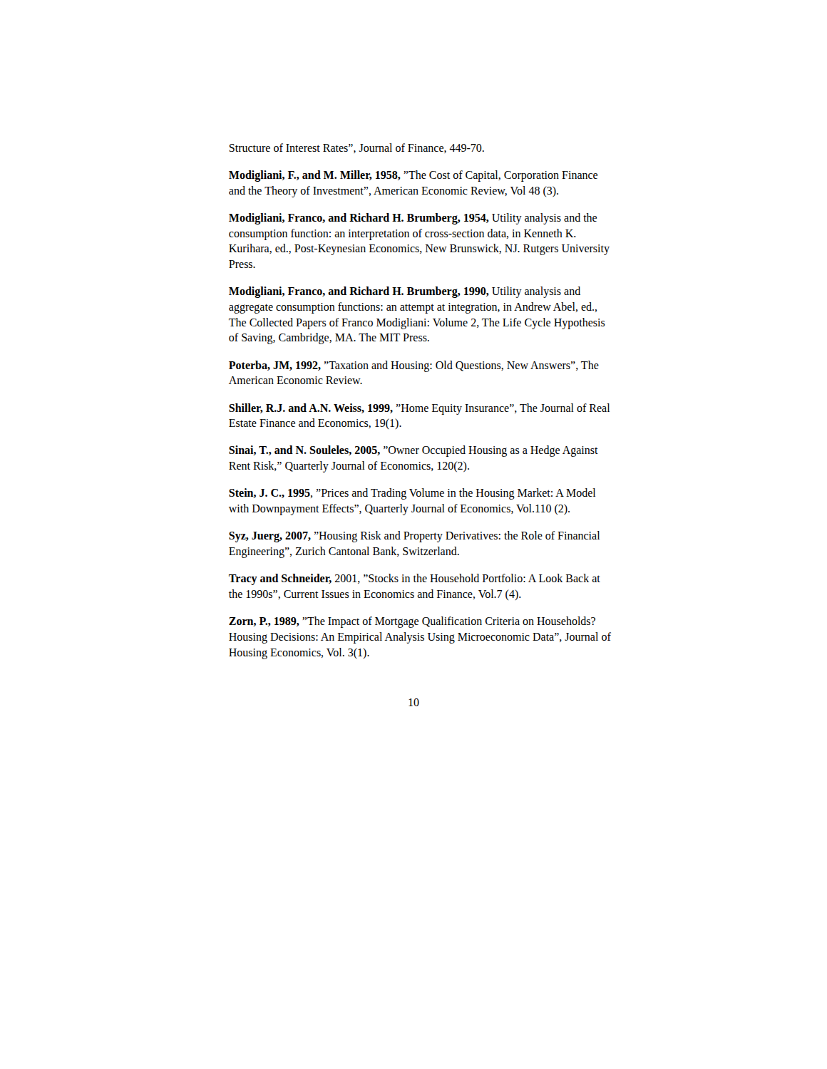Structure of Interest Rates”, Journal of Finance, 449-70.
Modigliani, F., and M. Miller, 1958, ”The Cost of Capital, Corporation Finance and the Theory of Investment”, American Economic Review, Vol 48 (3).
Modigliani, Franco, and Richard H. Brumberg, 1954, Utility analysis and the consumption function: an interpretation of cross-section data, in Kenneth K. Kurihara, ed., Post-Keynesian Economics, New Brunswick, NJ. Rutgers University Press.
Modigliani, Franco, and Richard H. Brumberg, 1990, Utility analysis and aggregate consumption functions: an attempt at integration, in Andrew Abel, ed., The Collected Papers of Franco Modigliani: Volume 2, The Life Cycle Hypothesis of Saving, Cambridge, MA. The MIT Press.
Poterba, JM, 1992, ”Taxation and Housing: Old Questions, New Answers”, The American Economic Review.
Shiller, R.J. and A.N. Weiss, 1999, ”Home Equity Insurance”, The Journal of Real Estate Finance and Economics, 19(1).
Sinai, T., and N. Souleles, 2005, ”Owner Occupied Housing as a Hedge Against Rent Risk,” Quarterly Journal of Economics, 120(2).
Stein, J. C., 1995, ”Prices and Trading Volume in the Housing Market: A Model with Downpayment Effects”, Quarterly Journal of Economics, Vol.110 (2).
Syz, Juerg, 2007, ”Housing Risk and Property Derivatives: the Role of Financial Engineering”, Zurich Cantonal Bank, Switzerland.
Tracy and Schneider, 2001, ”Stocks in the Household Portfolio: A Look Back at the 1990s”, Current Issues in Economics and Finance, Vol.7 (4).
Zorn, P., 1989, ”The Impact of Mortgage Qualification Criteria on Households? Housing Decisions: An Empirical Analysis Using Microeconomic Data”, Journal of Housing Economics, Vol. 3(1).
10